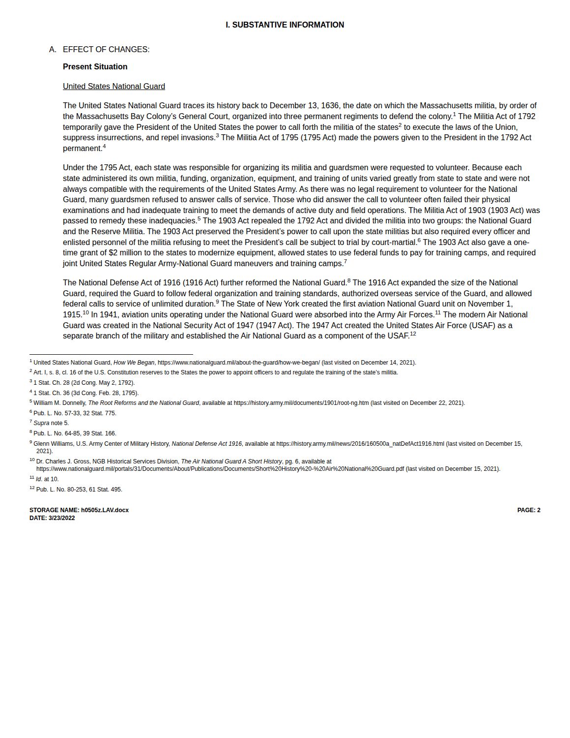I. SUBSTANTIVE INFORMATION
A. EFFECT OF CHANGES:
Present Situation
United States National Guard
The United States National Guard traces its history back to December 13, 1636, the date on which the Massachusetts militia, by order of the Massachusetts Bay Colony’s General Court, organized into three permanent regiments to defend the colony.1 The Militia Act of 1792 temporarily gave the President of the United States the power to call forth the militia of the states2 to execute the laws of the Union, suppress insurrections, and repel invasions.3 The Militia Act of 1795 (1795 Act) made the powers given to the President in the 1792 Act permanent.4
Under the 1795 Act, each state was responsible for organizing its militia and guardsmen were requested to volunteer. Because each state administered its own militia, funding, organization, equipment, and training of units varied greatly from state to state and were not always compatible with the requirements of the United States Army. As there was no legal requirement to volunteer for the National Guard, many guardsmen refused to answer calls of service. Those who did answer the call to volunteer often failed their physical examinations and had inadequate training to meet the demands of active duty and field operations. The Militia Act of 1903 (1903 Act) was passed to remedy these inadequacies.5 The 1903 Act repealed the 1792 Act and divided the militia into two groups: the National Guard and the Reserve Militia. The 1903 Act preserved the President’s power to call upon the state militias but also required every officer and enlisted personnel of the militia refusing to meet the President’s call be subject to trial by court-martial.6 The 1903 Act also gave a one-time grant of $2 million to the states to modernize equipment, allowed states to use federal funds to pay for training camps, and required joint United States Regular Army-National Guard maneuvers and training camps.7
The National Defense Act of 1916 (1916 Act) further reformed the National Guard.8 The 1916 Act expanded the size of the National Guard, required the Guard to follow federal organization and training standards, authorized overseas service of the Guard, and allowed federal calls to service of unlimited duration.9 The State of New York created the first aviation National Guard unit on November 1, 1915.10 In 1941, aviation units operating under the National Guard were absorbed into the Army Air Forces.11 The modern Air National Guard was created in the National Security Act of 1947 (1947 Act). The 1947 Act created the United States Air Force (USAF) as a separate branch of the military and established the Air National Guard as a component of the USAF.12
United States National Guard, How We Began, https://www.nationalguard.mil/about-the-guard/how-we-began/ (last visited on December 14, 2021).
Art. I, s. 8, cl. 16 of the U.S. Constitution reserves to the States the power to appoint officers to and regulate the training of the state’s militia.
1 Stat. Ch. 28 (2d Cong. May 2, 1792).
1 Stat. Ch. 36 (3d Cong. Feb. 28, 1795).
William M. Donnelly, The Root Reforms and the National Guard, available at https://history.army.mil/documents/1901/root-ng.htm (last visited on December 22, 2021).
Pub. L. No. 57-33, 32 Stat. 775.
Supra note 5.
Pub. L. No. 64-85, 39 Stat. 166.
Glenn Williams, U.S. Army Center of Military History, National Defense Act 1916, available at https://history.army.mil/news/2016/160500a_natDefAct1916.html (last visited on December 15, 2021).
Dr. Charles J. Gross, NGB Historical Services Division, The Air National Guard A Short History, pg. 6, available at https://www.nationalguard.mil/portals/31/Documents/About/Publications/Documents/Short%20History%20-%20Air%20National%20Guard.pdf (last visited on December 15, 2021).
Id. at 10.
Pub. L. No. 80-253, 61 Stat. 495.
STORAGE NAME: h0505z.LAV.docx
DATE: 3/23/2022
PAGE: 2